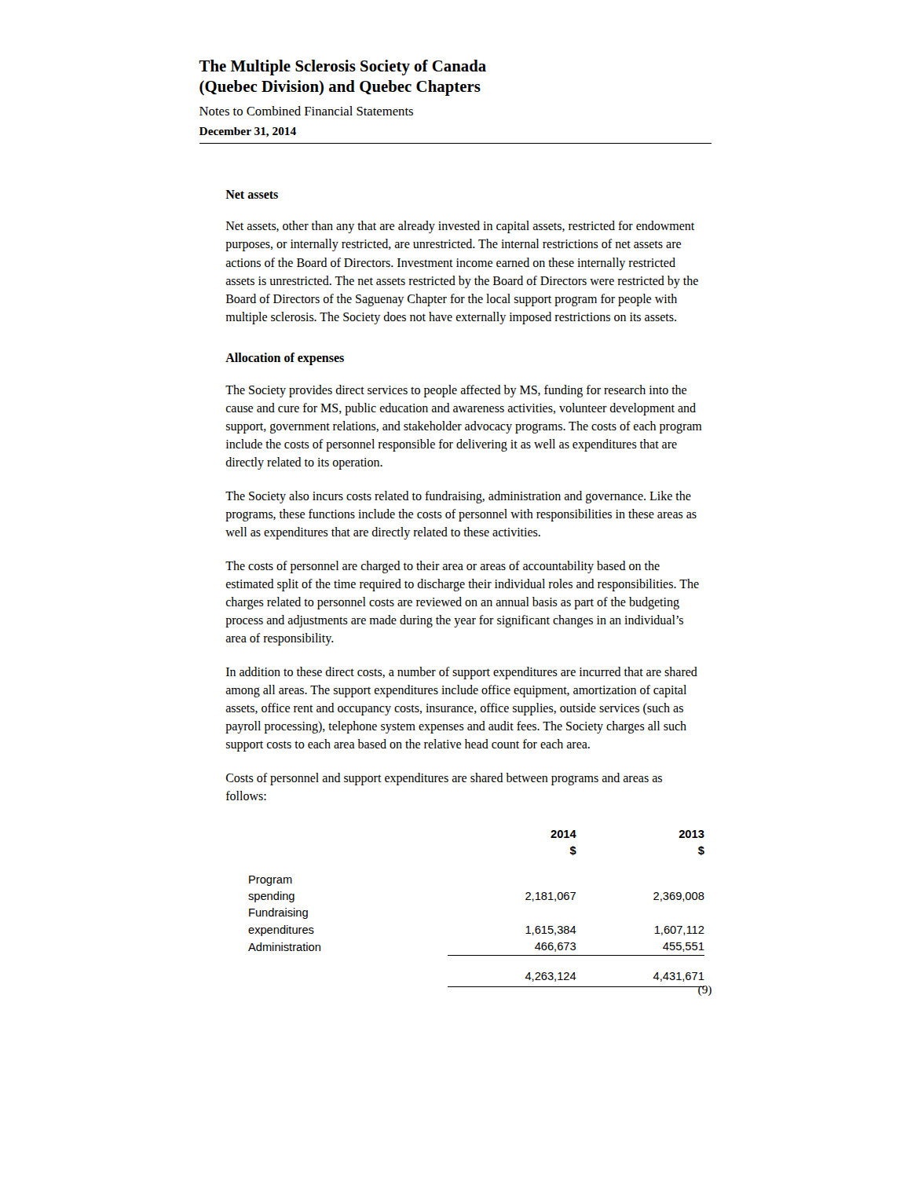The Multiple Sclerosis Society of Canada
(Quebec Division) and Quebec Chapters
Notes to Combined Financial Statements
December 31, 2014
Net assets
Net assets, other than any that are already invested in capital assets, restricted for endowment purposes, or internally restricted, are unrestricted. The internal restrictions of net assets are actions of the Board of Directors. Investment income earned on these internally restricted assets is unrestricted. The net assets restricted by the Board of Directors were restricted by the Board of Directors of the Saguenay Chapter for the local support program for people with multiple sclerosis. The Society does not have externally imposed restrictions on its assets.
Allocation of expenses
The Society provides direct services to people affected by MS, funding for research into the cause and cure for MS, public education and awareness activities, volunteer development and support, government relations, and stakeholder advocacy programs. The costs of each program include the costs of personnel responsible for delivering it as well as expenditures that are directly related to its operation.
The Society also incurs costs related to fundraising, administration and governance. Like the programs, these functions include the costs of personnel with responsibilities in these areas as well as expenditures that are directly related to these activities.
The costs of personnel are charged to their area or areas of accountability based on the estimated split of the time required to discharge their individual roles and responsibilities. The charges related to personnel costs are reviewed on an annual basis as part of the budgeting process and adjustments are made during the year for significant changes in an individual’s area of responsibility.
In addition to these direct costs, a number of support expenditures are incurred that are shared among all areas. The support expenditures include office equipment, amortization of capital assets, office rent and occupancy costs, insurance, office supplies, outside services (such as payroll processing), telephone system expenses and audit fees. The Society charges all such support costs to each area based on the relative head count for each area.
Costs of personnel and support expenditures are shared between programs and areas as follows:
| | 2014 $ | 2013 $ |
| --- | --- | --- |
| Program spending | 2,181,067 | 2,369,008 |
| Fundraising expenditures | 1,615,384 | 1,607,112 |
| Administration | 466,673 | 455,551 |
| | 4,263,124 | 4,431,671 |
(9)